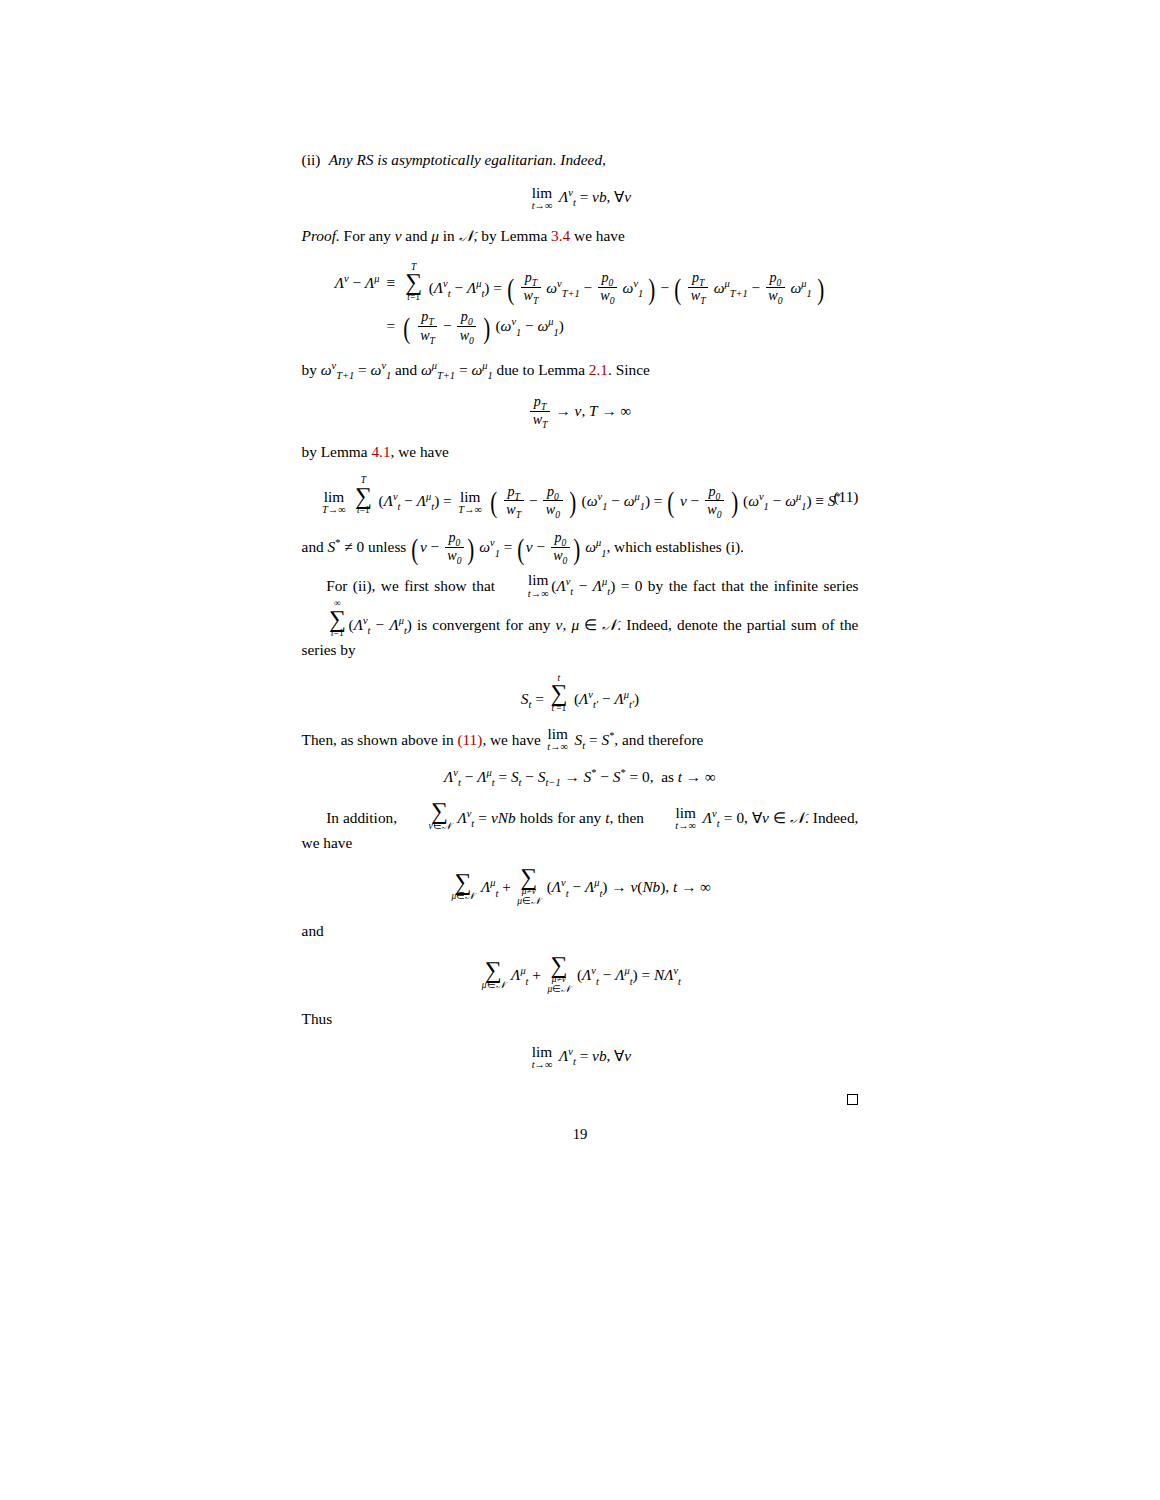(ii)
Any RS is asymptotically egalitarian. Indeed,
lim t→∞ Λνt = vb, ∀ν
Proof. For any ν and μ in 𝒩, by Lemma 3.4 we have
| Λ ν − Λ μ | ≡ | T ∑ t =1 ( Λ ν t − Λ μ t ) = ( p T w T ω ν T+1 − p 0 w 0 ω ν 1 ) − ( p T w T ω μ T+1 − p 0 w 0 ω μ 1 ) |
| | = | ( p T w T − p 0 w 0 ) ( ω ν 1 − ω μ 1 ) |
by ωνT+1 = ων1 and ωμT+1 = ωμ1 due to Lemma 2.1. Since
pT wT → v, T → ∞
by Lemma 4.1, we have
lim T→∞ T∑t=1 (Λνt − Λμt) = lim T→∞ ( pT wT − p0 w0 ) (ων1 − ωμ1) = ( v − p0 w0 ) (ων1 − ωμ1) ≡ S* (11)
and S* ≠ 0 unless (v − p0 w0) ων1 = (v − p0 w0) ωμ1, which establishes (i).
For (ii), we first show that lim t→∞(Λνt − Λμt) = 0 by the fact that the infinite series ∞∑t=1(Λνt − Λμt) is convergent for any ν, μ ∈ 𝒩. Indeed, denote the partial sum of the series by
St = t∑t′=1 (Λνt′ − Λμt′)
Then, as shown above in (11), we have lim t→∞ St = S*, and therefore
Λνt − Λμt = St − St−1 → S* − S* = 0, as t → ∞
In addition, ∑ν∈𝒩 Λνt = vNb holds for any t, then lim t→∞ Λνt = 0, ∀ν ∈ 𝒩. Indeed, we have
∑μ∈𝒩 Λμt + ∑μ≠ν
μ∈𝒩 (Λνt − Λμt) → v(Nb), t → ∞
and
∑μ∈𝒩 Λμt + ∑μ≠ν
μ∈𝒩 (Λνt − Λμt) = NΛνt
Thus
lim t→∞ Λνt = vb, ∀ν
19